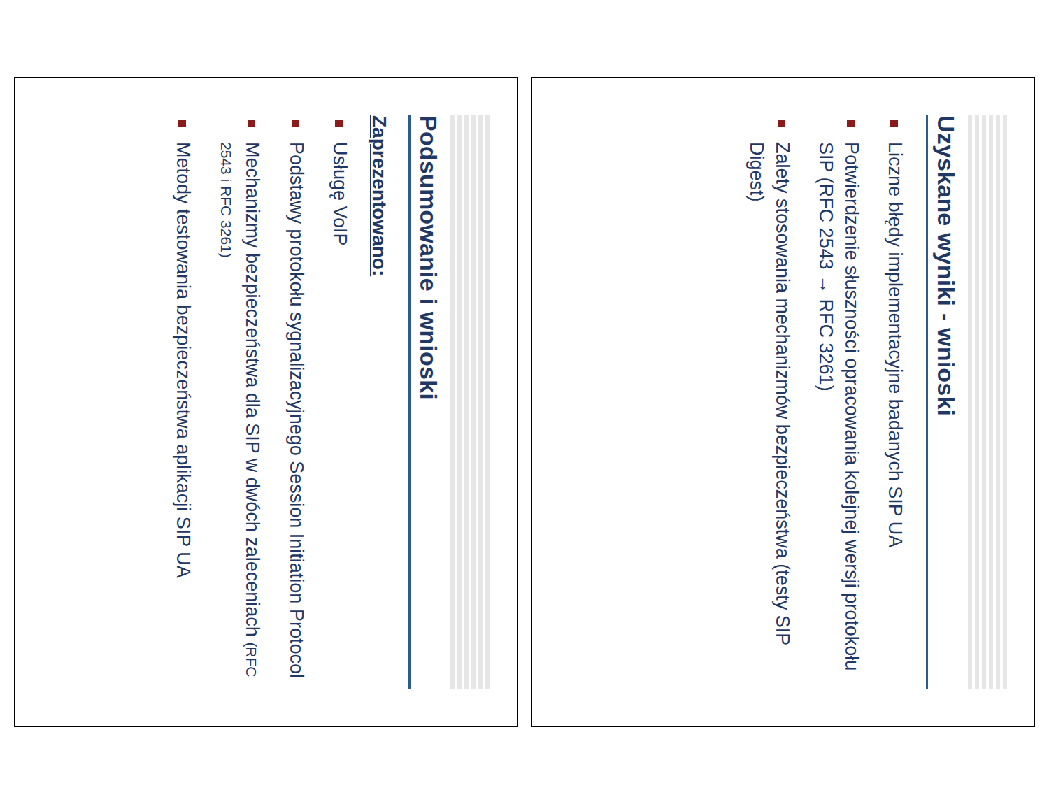Uzyskane wyniki - wnioski
Liczne błędy implementacyjne badanych SIP UA
Potwierdzenie słuszności opracowania kolejnej wersji protokołu SIP (RFC 2543 → RFC 3261)
Zalety stosowania mechanizmów bezpieczeństwa (testy SIP Digest)
Podsumowanie i wnioski
Zaprezentowano:
Usługę VoIP
Podstawy protokołu sygnalizacyjnego Session Initiation Protocol
Mechanizmy bezpieczeństwa dla SIP w dwóch zaleceniach (RFC 2543 i RFC 3261)
Metody testowania bezpieczeństwa aplikacji SIP UA